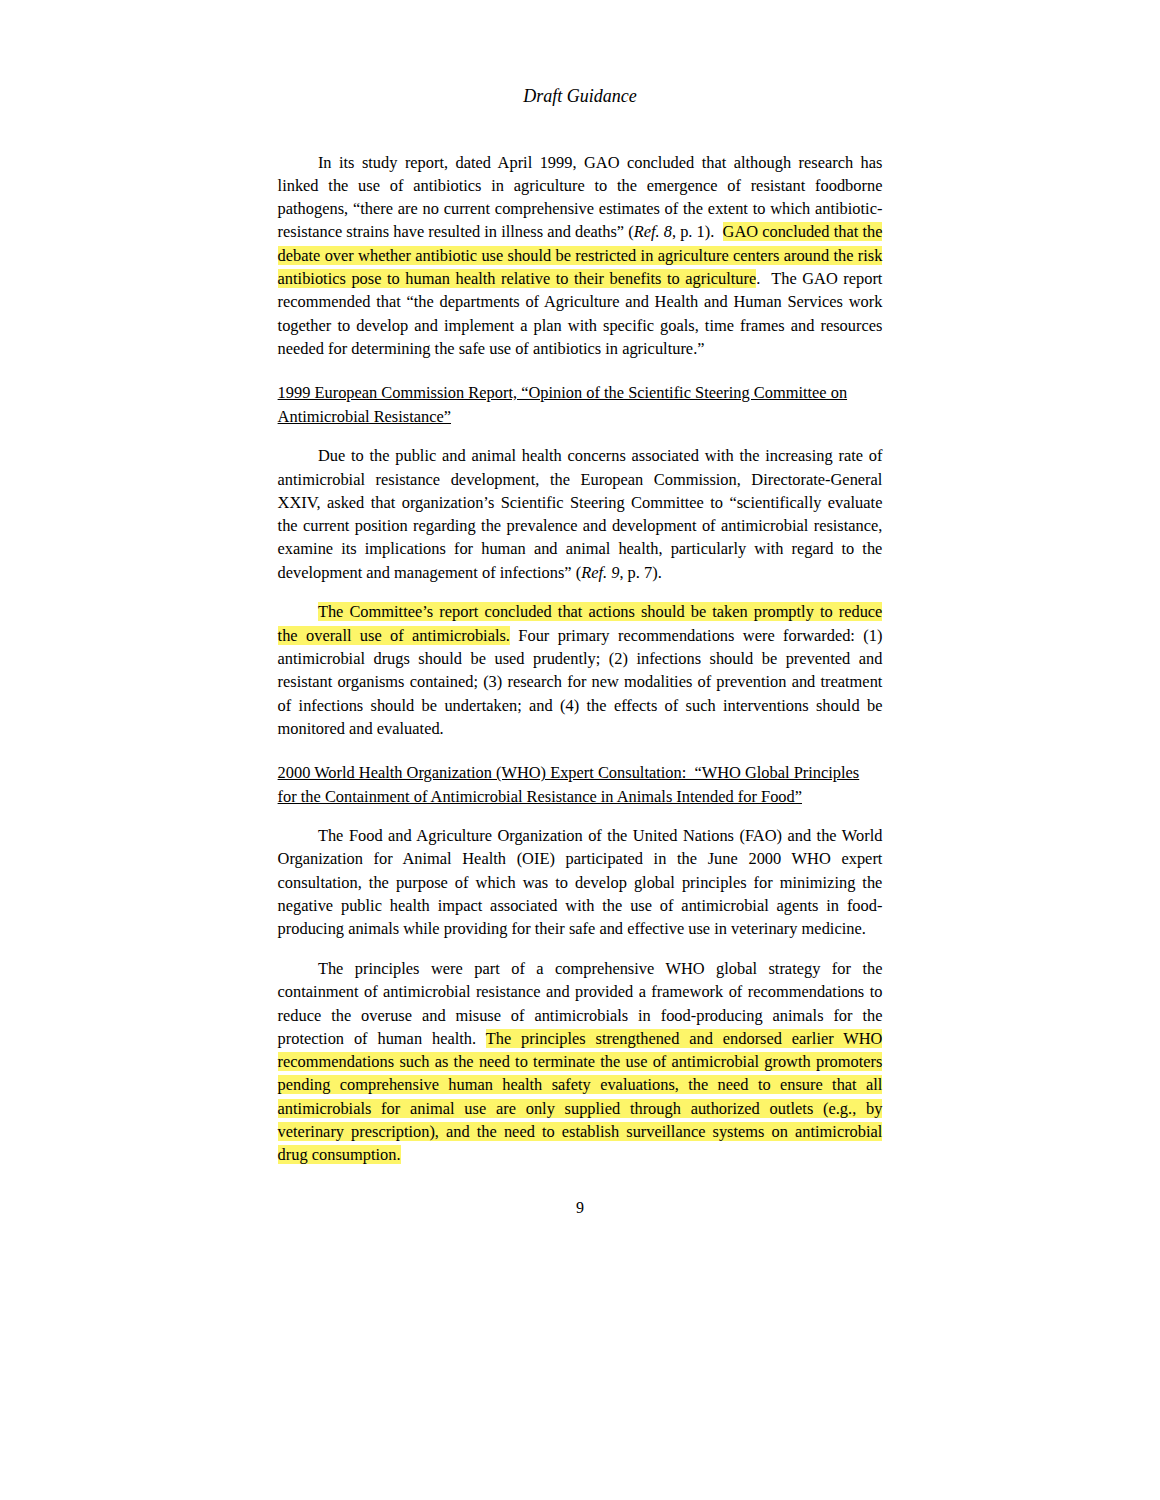Draft Guidance
In its study report, dated April 1999, GAO concluded that although research has linked the use of antibiotics in agriculture to the emergence of resistant foodborne pathogens, “there are no current comprehensive estimates of the extent to which antibiotic-resistance strains have resulted in illness and deaths” (Ref. 8, p. 1). GAO concluded that the debate over whether antibiotic use should be restricted in agriculture centers around the risk antibiotics pose to human health relative to their benefits to agriculture. The GAO report recommended that “the departments of Agriculture and Health and Human Services work together to develop and implement a plan with specific goals, time frames and resources needed for determining the safe use of antibiotics in agriculture.”
1999 European Commission Report, “Opinion of the Scientific Steering Committee on Antimicrobial Resistance”
Due to the public and animal health concerns associated with the increasing rate of antimicrobial resistance development, the European Commission, Directorate-General XXIV, asked that organization’s Scientific Steering Committee to “scientifically evaluate the current position regarding the prevalence and development of antimicrobial resistance, examine its implications for human and animal health, particularly with regard to the development and management of infections” (Ref. 9, p. 7).
The Committee’s report concluded that actions should be taken promptly to reduce the overall use of antimicrobials. Four primary recommendations were forwarded: (1) antimicrobial drugs should be used prudently; (2) infections should be prevented and resistant organisms contained; (3) research for new modalities of prevention and treatment of infections should be undertaken; and (4) the effects of such interventions should be monitored and evaluated.
2000 World Health Organization (WHO) Expert Consultation: “WHO Global Principles for the Containment of Antimicrobial Resistance in Animals Intended for Food”
The Food and Agriculture Organization of the United Nations (FAO) and the World Organization for Animal Health (OIE) participated in the June 2000 WHO expert consultation, the purpose of which was to develop global principles for minimizing the negative public health impact associated with the use of antimicrobial agents in food-producing animals while providing for their safe and effective use in veterinary medicine.
The principles were part of a comprehensive WHO global strategy for the containment of antimicrobial resistance and provided a framework of recommendations to reduce the overuse and misuse of antimicrobials in food-producing animals for the protection of human health. The principles strengthened and endorsed earlier WHO recommendations such as the need to terminate the use of antimicrobial growth promoters pending comprehensive human health safety evaluations, the need to ensure that all antimicrobials for animal use are only supplied through authorized outlets (e.g., by veterinary prescription), and the need to establish surveillance systems on antimicrobial drug consumption.
9